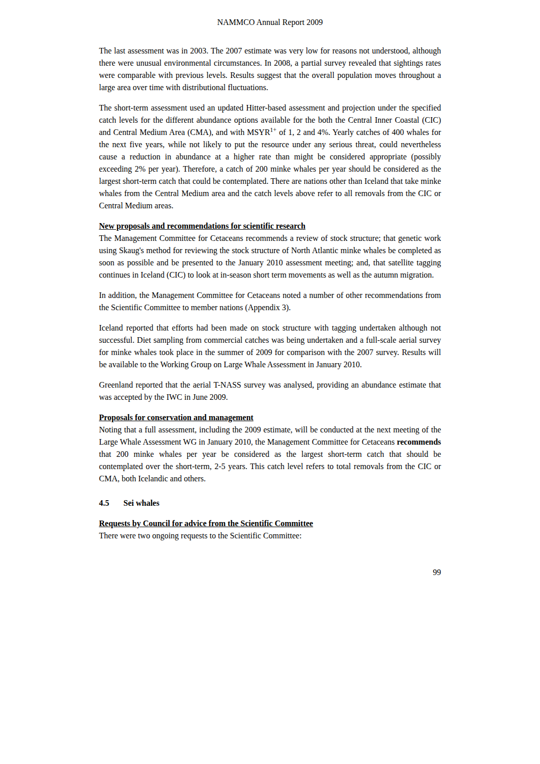NAMMCO Annual Report 2009
The last assessment was in 2003. The 2007 estimate was very low for reasons not understood, although there were unusual environmental circumstances. In 2008, a partial survey revealed that sightings rates were comparable with previous levels. Results suggest that the overall population moves throughout a large area over time with distributional fluctuations.
The short-term assessment used an updated Hitter-based assessment and projection under the specified catch levels for the different abundance options available for the both the Central Inner Coastal (CIC) and Central Medium Area (CMA), and with MSYR1+ of 1, 2 and 4%. Yearly catches of 400 whales for the next five years, while not likely to put the resource under any serious threat, could nevertheless cause a reduction in abundance at a higher rate than might be considered appropriate (possibly exceeding 2% per year). Therefore, a catch of 200 minke whales per year should be considered as the largest short-term catch that could be contemplated. There are nations other than Iceland that take minke whales from the Central Medium area and the catch levels above refer to all removals from the CIC or Central Medium areas.
New proposals and recommendations for scientific research
The Management Committee for Cetaceans recommends a review of stock structure; that genetic work using Skaug's method for reviewing the stock structure of North Atlantic minke whales be completed as soon as possible and be presented to the January 2010 assessment meeting; and, that satellite tagging continues in Iceland (CIC) to look at in-season short term movements as well as the autumn migration.
In addition, the Management Committee for Cetaceans noted a number of other recommendations from the Scientific Committee to member nations (Appendix 3).
Iceland reported that efforts had been made on stock structure with tagging undertaken although not successful. Diet sampling from commercial catches was being undertaken and a full-scale aerial survey for minke whales took place in the summer of 2009 for comparison with the 2007 survey. Results will be available to the Working Group on Large Whale Assessment in January 2010.
Greenland reported that the aerial T-NASS survey was analysed, providing an abundance estimate that was accepted by the IWC in June 2009.
Proposals for conservation and management
Noting that a full assessment, including the 2009 estimate, will be conducted at the next meeting of the Large Whale Assessment WG in January 2010, the Management Committee for Cetaceans recommends that 200 minke whales per year be considered as the largest short-term catch that should be contemplated over the short-term, 2-5 years. This catch level refers to total removals from the CIC or CMA, both Icelandic and others.
4.5 Sei whales
Requests by Council for advice from the Scientific Committee
There were two ongoing requests to the Scientific Committee:
99